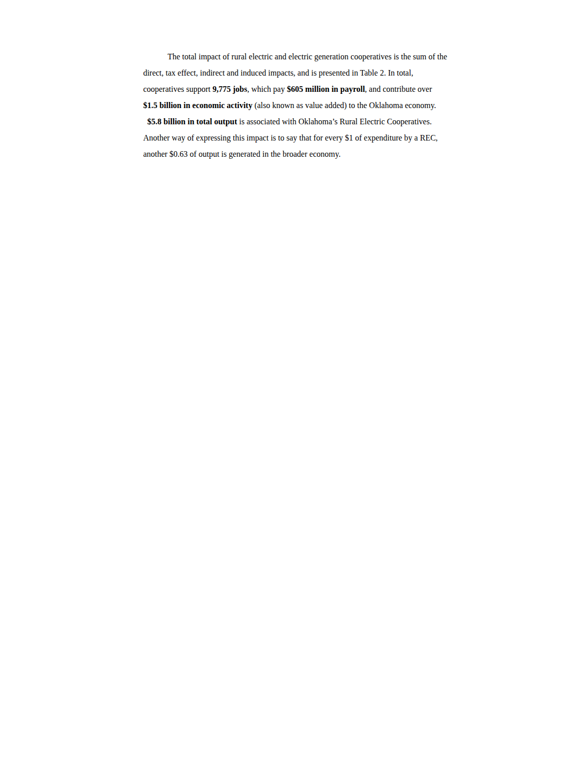The total impact of rural electric and electric generation cooperatives is the sum of the direct, tax effect, indirect and induced impacts, and is presented in Table 2. In total, cooperatives support 9,775 jobs, which pay $605 million in payroll, and contribute over $1.5 billion in economic activity (also known as value added) to the Oklahoma economy. $5.8 billion in total output is associated with Oklahoma’s Rural Electric Cooperatives. Another way of expressing this impact is to say that for every $1 of expenditure by a REC, another $0.63 of output is generated in the broader economy.